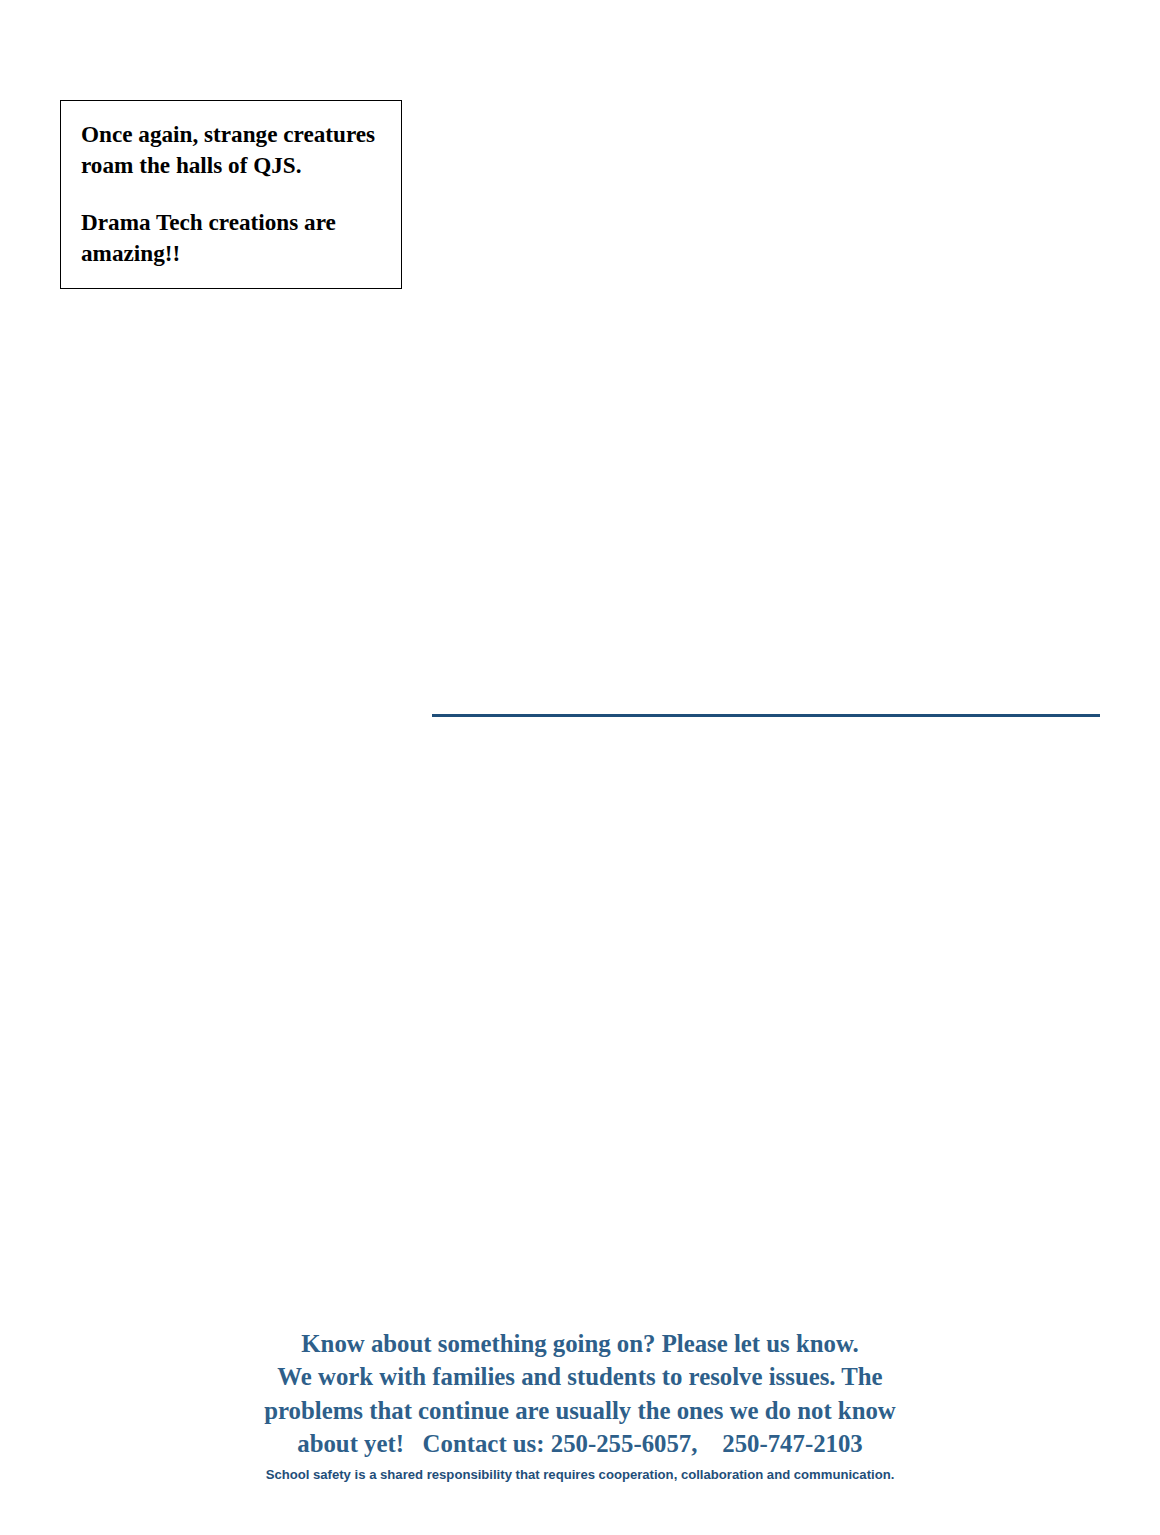Once again, strange creatures roam the halls of QJS.
Drama Tech creations are amazing!!
Know about something going on? Please let us know. We work with families and students to resolve issues. The problems that continue are usually the ones we do not know about yet! Contact us: 250-255-6057, 250-747-2103
School safety is a shared responsibility that requires cooperation, collaboration and communication.